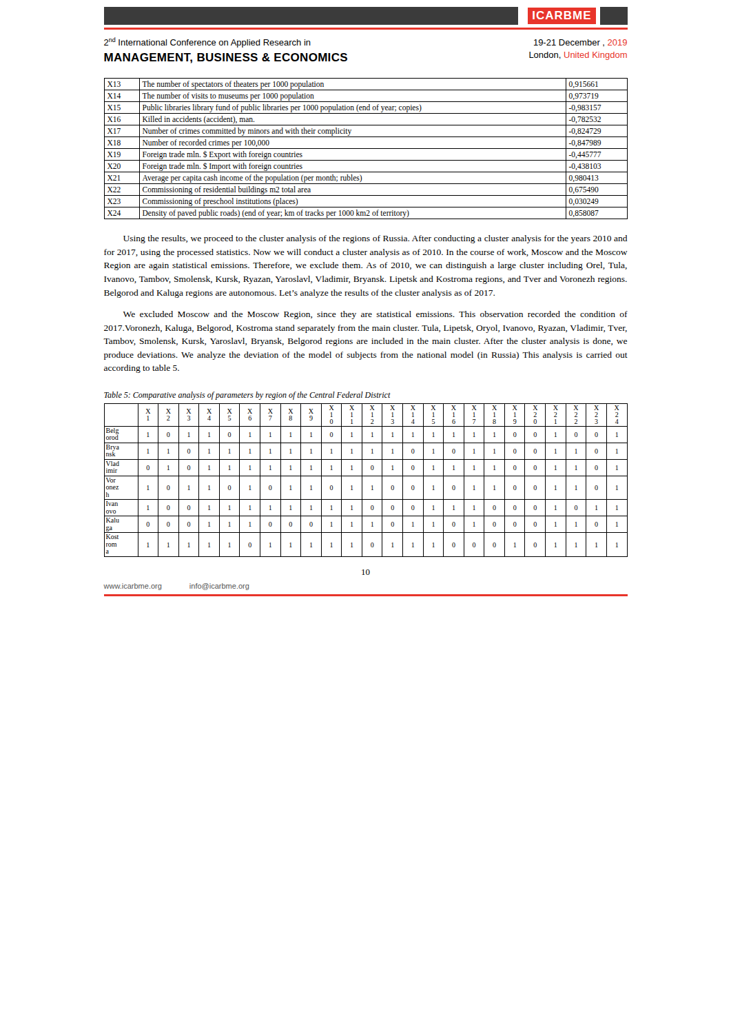ICARBME
2nd International Conference on Applied Research in
MANAGEMENT, BUSINESS & ECONOMICS
19-21 December , 2019
London, United Kingdom
| X13 | The number of spectators of theaters per 1000 population | 0,915661 |
| X14 | The number of visits to museums per 1000 population | 0,973719 |
| X15 | Public libraries library fund of public libraries per 1000 population (end of year; copies) | -0,983157 |
| X16 | Killed in accidents (accident), man. | -0,782532 |
| X17 | Number of crimes committed by minors and with their complicity | -0,824729 |
| X18 | Number of recorded crimes per 100,000 | -0,847989 |
| X19 | Foreign trade mln. $ Export with foreign countries | -0,445777 |
| X20 | Foreign trade mln. $ Import with foreign countries | -0,438103 |
| X21 | Average per capita cash income of the population (per month; rubles) | 0,980413 |
| X22 | Commissioning of residential buildings m2 total area | 0,675490 |
| X23 | Commissioning of preschool institutions (places) | 0,030249 |
| X24 | Density of paved public roads) (end of year; km of tracks per 1000 km2 of territory) | 0,858087 |
Using the results, we proceed to the cluster analysis of the regions of Russia. After conducting a cluster analysis for the years 2010 and for 2017, using the processed statistics. Now we will conduct a cluster analysis as of 2010. In the course of work, Moscow and the Moscow Region are again statistical emissions. Therefore, we exclude them. As of 2010, we can distinguish a large cluster including Orel, Tula, Ivanovo, Tambov, Smolensk, Kursk, Ryazan, Yaroslavl, Vladimir, Bryansk. Lipetsk and Kostroma regions, and Tver and Voronezh regions. Belgorod and Kaluga regions are autonomous. Let’s analyze the results of the cluster analysis as of 2017.
We excluded Moscow and the Moscow Region, since they are statistical emissions. This observation recorded the condition of 2017.Voronezh, Kaluga, Belgorod, Kostroma stand separately from the main cluster. Tula, Lipetsk, Oryol, Ivanovo, Ryazan, Vladimir, Tver, Tambov, Smolensk, Kursk, Yaroslavl, Bryansk, Belgorod regions are included in the main cluster. After the cluster analysis is done, we produce deviations. We analyze the deviation of the model of subjects from the national model (in Russia) This analysis is carried out according to table 5.
Table 5: Comparative analysis of parameters by region of the Central Federal District
| | X 1 | X 2 | X 3 | X 4 | X 5 | X 6 | X 7 | X 8 | X 9 | X 1 0 | X 1 1 | X 1 2 | X 1 3 | X 1 4 | X 1 5 | X 1 6 | X 1 7 | X 1 8 | X 1 9 | X 2 0 | X 2 1 | X 2 2 | X 2 3 | X 2 4 |
| --- | --- | --- | --- | --- | --- | --- | --- | --- | --- | --- | --- | --- | --- | --- | --- | --- | --- | --- | --- | --- | --- | --- | --- | --- |
| Belg orod | 1 | 0 | 1 | 1 | 0 | 1 | 1 | 1 | 1 | 0 | 1 | 1 | 1 | 1 | 1 | 1 | 1 | 1 | 0 | 0 | 1 | 0 | 0 | 1 |
| Brya nsk | 1 | 1 | 0 | 1 | 1 | 1 | 1 | 1 | 1 | 1 | 1 | 1 | 1 | 0 | 1 | 0 | 1 | 1 | 0 | 0 | 1 | 1 | 0 | 1 |
| Vlad imir | 0 | 1 | 0 | 1 | 1 | 1 | 1 | 1 | 1 | 1 | 1 | 0 | 1 | 0 | 1 | 1 | 1 | 1 | 0 | 0 | 1 | 1 | 0 | 1 |
| Vor onez h | 1 | 0 | 1 | 1 | 0 | 1 | 0 | 1 | 1 | 0 | 1 | 1 | 0 | 0 | 1 | 0 | 1 | 1 | 0 | 0 | 1 | 1 | 0 | 1 |
| Ivan ovo | 1 | 0 | 0 | 1 | 1 | 1 | 1 | 1 | 1 | 1 | 1 | 0 | 0 | 0 | 1 | 1 | 1 | 0 | 0 | 0 | 1 | 0 | 1 | 1 |
| Kalu ga | 0 | 0 | 0 | 1 | 1 | 1 | 0 | 0 | 0 | 1 | 1 | 1 | 0 | 1 | 1 | 0 | 1 | 0 | 0 | 0 | 1 | 1 | 0 | 1 |
| Kost rom a | 1 | 1 | 1 | 1 | 1 | 0 | 1 | 1 | 1 | 1 | 1 | 0 | 1 | 1 | 1 | 0 | 0 | 0 | 1 | 0 | 1 | 1 | 1 | 1 |
10
www.icarbme.org
info@icarbme.org